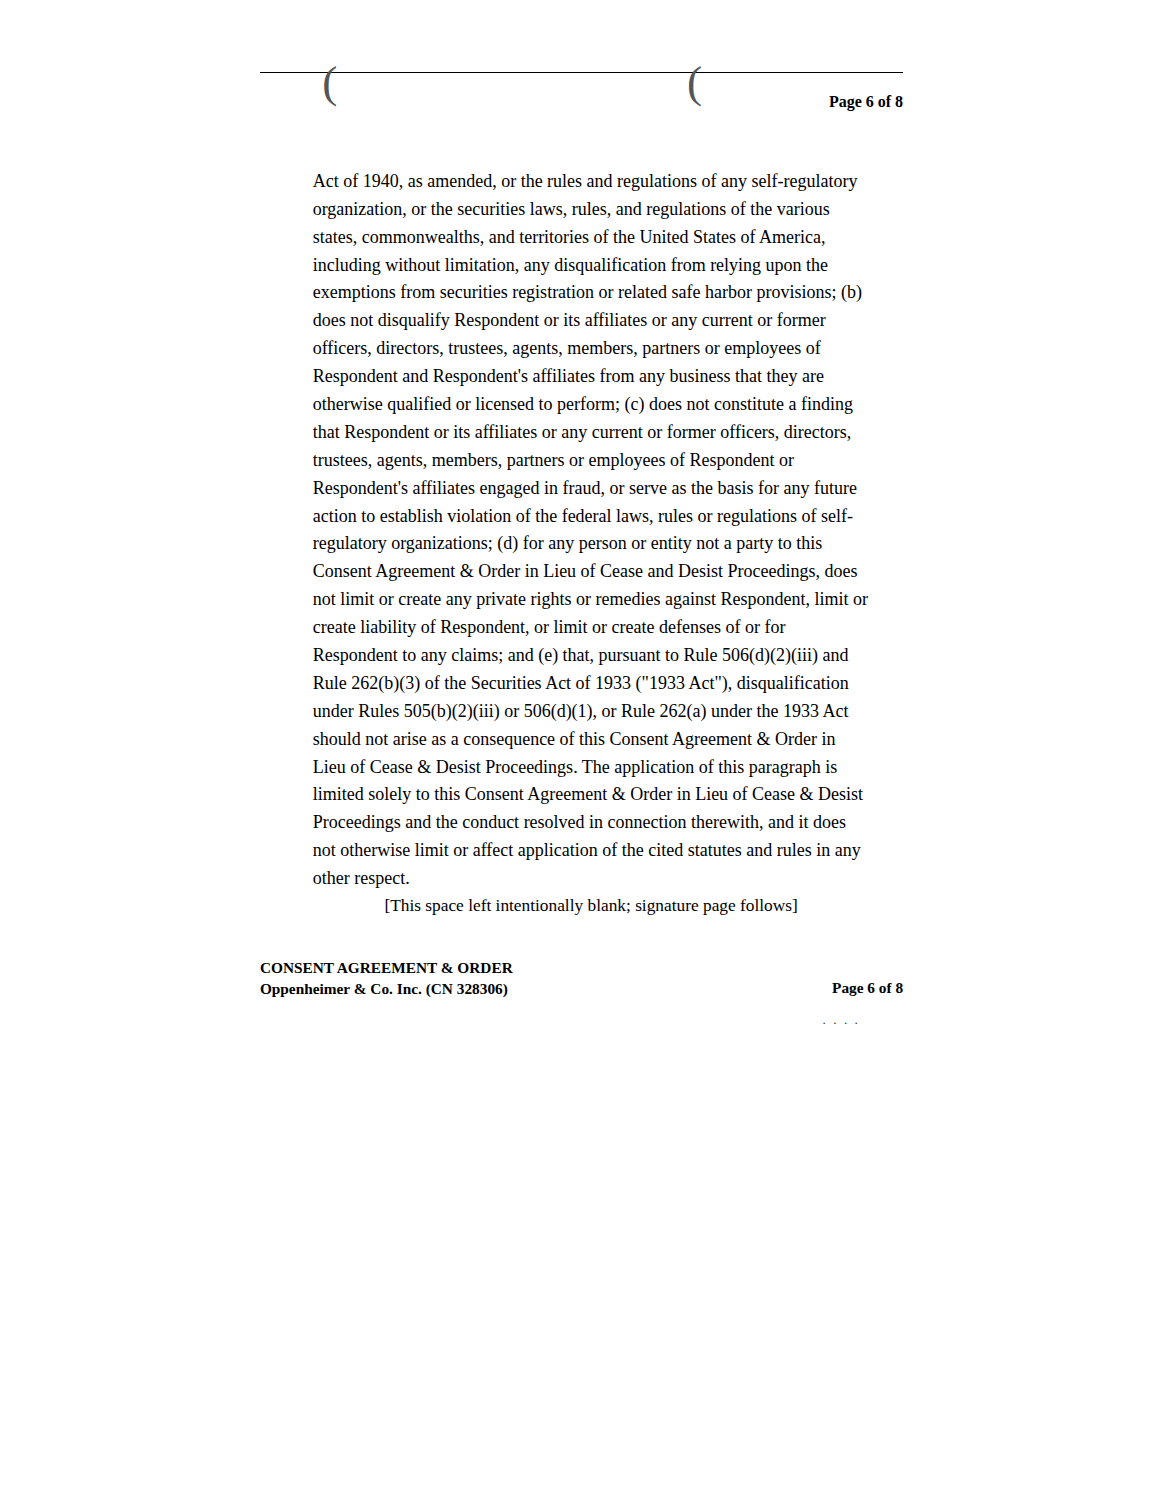(
(
Page 6 of 8
Act of 1940, as amended, or the rules and regulations of any self-regulatory organization, or the securities laws, rules, and regulations of the various states, commonwealths, and territories of the United States of America, including without limitation, any disqualification from relying upon the exemptions from securities registration or related safe harbor provisions; (b) does not disqualify Respondent or its affiliates or any current or former officers, directors, trustees, agents, members, partners or employees of Respondent and Respondent's affiliates from any business that they are otherwise qualified or licensed to perform; (c) does not constitute a finding that Respondent or its affiliates or any current or former officers, directors, trustees, agents, members, partners or employees of Respondent or Respondent's affiliates engaged in fraud, or serve as the basis for any future action to establish violation of the federal laws, rules or regulations of self-regulatory organizations; (d) for any person or entity not a party to this Consent Agreement & Order in Lieu of Cease and Desist Proceedings, does not limit or create any private rights or remedies against Respondent, limit or create liability of Respondent, or limit or create defenses of or for Respondent to any claims; and (e) that, pursuant to Rule 506(d)(2)(iii) and Rule 262(b)(3) of the Securities Act of 1933 ("1933 Act"), disqualification under Rules 505(b)(2)(iii) or 506(d)(1), or Rule 262(a) under the 1933 Act should not arise as a consequence of this Consent Agreement & Order in Lieu of Cease & Desist Proceedings. The application of this paragraph is limited solely to this Consent Agreement & Order in Lieu of Cease & Desist Proceedings and the conduct resolved in connection therewith, and it does not otherwise limit or affect application of the cited statutes and rules in any other respect.
[This space left intentionally blank; signature page follows]
CONSENT AGREEMENT & ORDER
Oppenheimer & Co. Inc. (CN 328306)
Page 6 of 8
. . . .